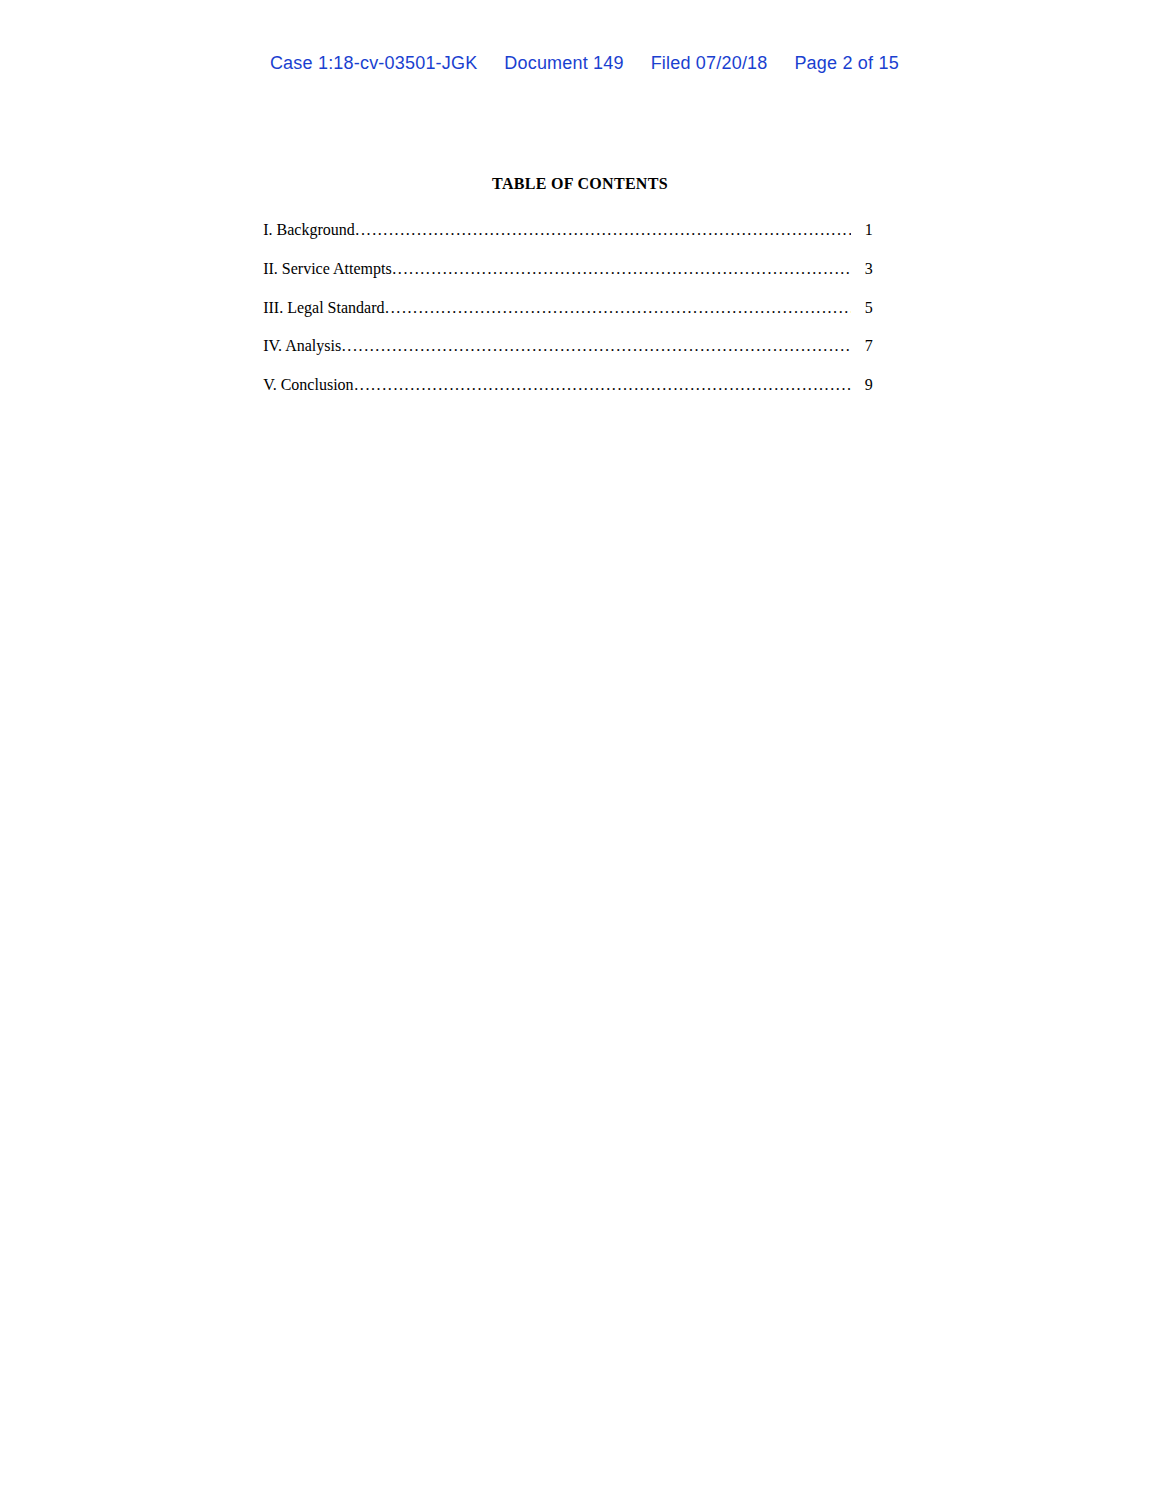Case 1:18-cv-03501-JGK Document 149 Filed 07/20/18 Page 2 of 15
TABLE OF CONTENTS
I. Background .................................................................................................................. 1
II. Service Attempts .............................................................................................................. 3
III. Legal Standard .............................................................................................................. 5
IV. Analysis ..................................................................................................................... 7
V. Conclusion .................................................................................................................. 9